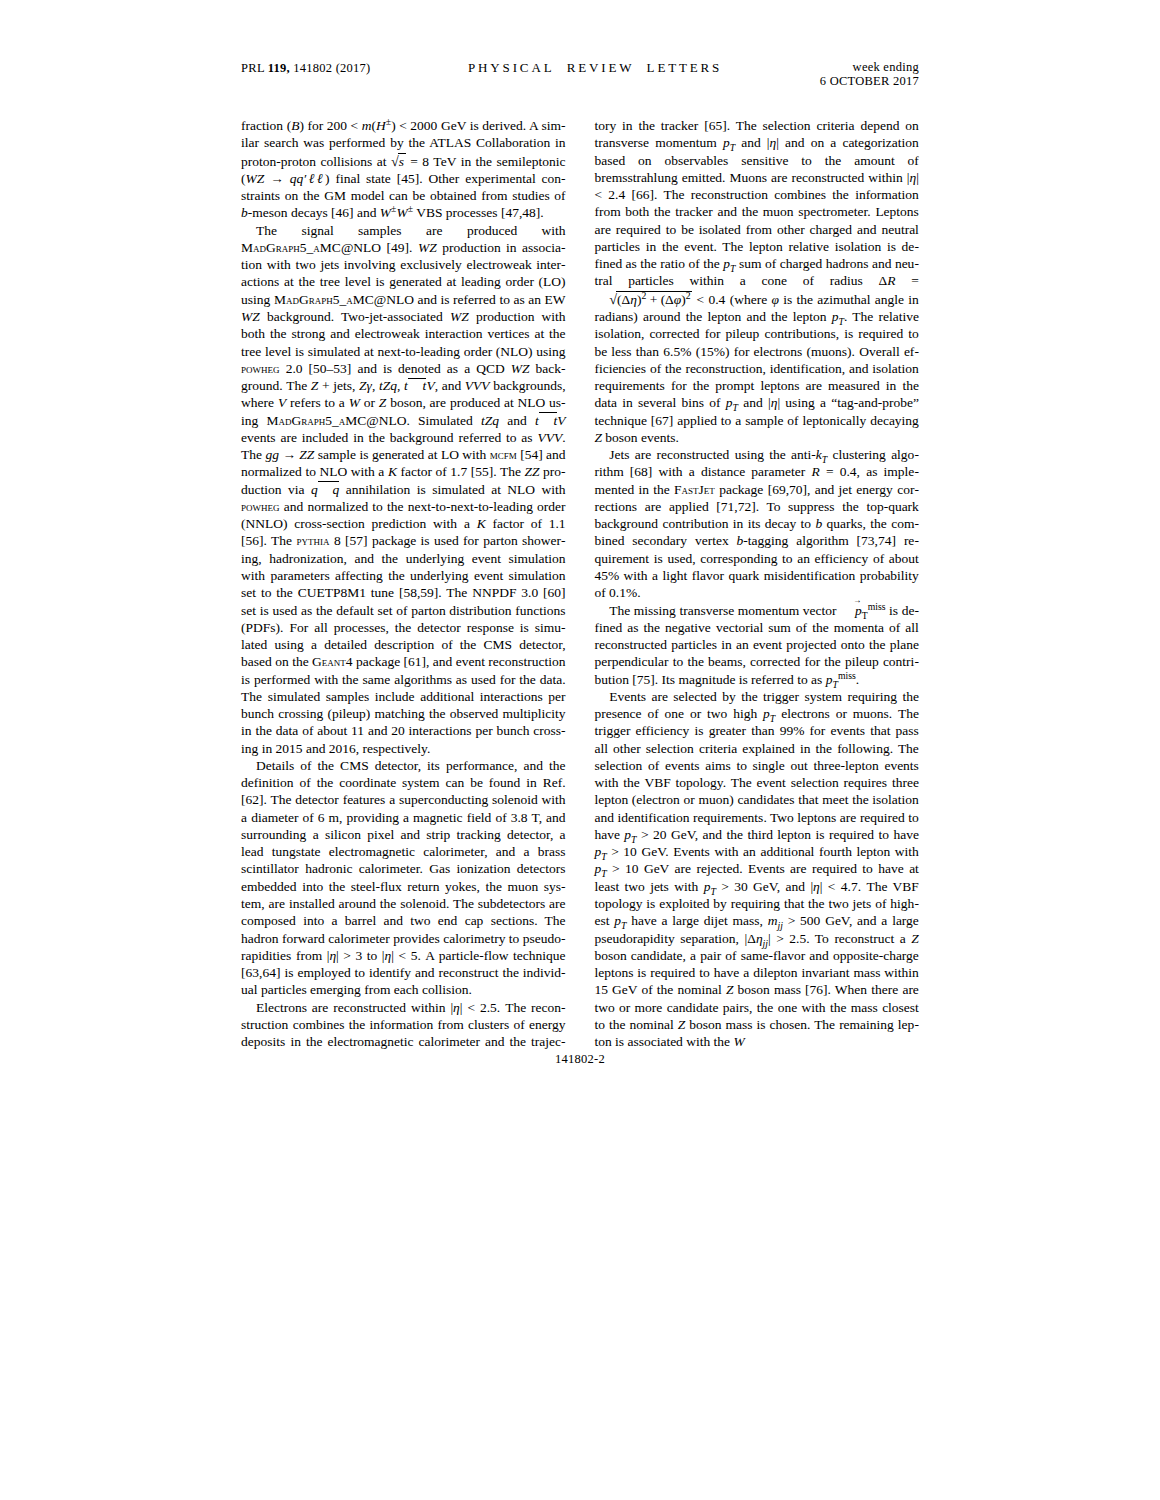PRL 119, 141802 (2017)
PHYSICAL REVIEW LETTERS
week ending
6 OCTOBER 2017
fraction (B) for 200 < m(H±) < 2000 GeV is derived. A similar search was performed by the ATLAS Collaboration in proton-proton collisions at √s = 8 TeV in the semileptonic (WZ → qq′ℓℓ) final state [45]. Other experimental constraints on the GM model can be obtained from studies of b-meson decays [46] and W±W± VBS processes [47,48].
The signal samples are produced with MadGraph5_aMC@NLO [49]. WZ production in association with two jets involving exclusively electroweak interactions at the tree level is generated at leading order (LO) using MadGraph5_aMC@NLO and is referred to as an EW WZ background. Two-jet-associated WZ production with both the strong and electroweak interaction vertices at the tree level is simulated at next-to-leading order (NLO) using powheg 2.0 [50–53] and is denoted as a QCD WZ background. The Z + jets, Zγ, tZq, tt V, and VVV backgrounds, where V refers to a W or Z boson, are produced at NLO using MadGraph5_aMC@NLO. Simulated tZq and tt V events are included in the background referred to as VVV. The gg → ZZ sample is generated at LO with mcfm [54] and normalized to NLO with a K factor of 1.7 [55]. The ZZ production via qq annihilation is simulated at NLO with powheg and normalized to the next-to-next-to-leading order (NNLO) cross-section prediction with a K factor of 1.1 [56]. The pythia 8 [57] package is used for parton showering, hadronization, and the underlying event simulation with parameters affecting the underlying event simulation set to the CUETP8M1 tune [58,59]. The NNPDF 3.0 [60] set is used as the default set of parton distribution functions (PDFs). For all processes, the detector response is simulated using a detailed description of the CMS detector, based on the Geant4 package [61], and event reconstruction is performed with the same algorithms as used for the data. The simulated samples include additional interactions per bunch crossing (pileup) matching the observed multiplicity in the data of about 11 and 20 interactions per bunch crossing in 2015 and 2016, respectively.
Details of the CMS detector, its performance, and the definition of the coordinate system can be found in Ref. [62]. The detector features a superconducting solenoid with a diameter of 6 m, providing a magnetic field of 3.8 T, and surrounding a silicon pixel and strip tracking detector, a lead tungstate electromagnetic calorimeter, and a brass scintillator hadronic calorimeter. Gas ionization detectors embedded into the steel-flux return yokes, the muon system, are installed around the solenoid. The subdetectors are composed into a barrel and two end cap sections. The hadron forward calorimeter provides calorimetry to pseudorapidities from |η| > 3 to |η| < 5. A particle-flow technique [63,64] is employed to identify and reconstruct the individual particles emerging from each collision.
Electrons are reconstructed within |η| < 2.5. The reconstruction combines the information from clusters of energy deposits in the electromagnetic calorimeter and the trajectory in the tracker [65]. The selection criteria depend on transverse momentum pT and |η| and on a categorization based on observables sensitive to the amount of bremsstrahlung emitted. Muons are reconstructed within |η| < 2.4 [66]. The reconstruction combines the information from both the tracker and the muon spectrometer. Leptons are required to be isolated from other charged and neutral particles in the event. The lepton relative isolation is defined as the ratio of the pT sum of charged hadrons and neutral particles within a cone of radius ΔR = √(Δη)2 + (Δφ)2 < 0.4 (where φ is the azimuthal angle in radians) around the lepton and the lepton pT. The relative isolation, corrected for pileup contributions, is required to be less than 6.5% (15%) for electrons (muons). Overall efficiencies of the reconstruction, identification, and isolation requirements for the prompt leptons are measured in the data in several bins of pT and |η| using a “tag-and-probe” technique [67] applied to a sample of leptonically decaying Z boson events.
Jets are reconstructed using the anti-kT clustering algorithm [68] with a distance parameter R = 0.4, as implemented in the FastJet package [69,70], and jet energy corrections are applied [71,72]. To suppress the top-quark background contribution in its decay to b quarks, the combined secondary vertex b-tagging algorithm [73,74] requirement is used, corresponding to an efficiency of about 45% with a light flavor quark misidentification probability of 0.1%.
The missing transverse momentum vector pTmiss is defined as the negative vectorial sum of the momenta of all reconstructed particles in an event projected onto the plane perpendicular to the beams, corrected for the pileup contribution [75]. Its magnitude is referred to as pTmiss.
Events are selected by the trigger system requiring the presence of one or two high pT electrons or muons. The trigger efficiency is greater than 99% for events that pass all other selection criteria explained in the following. The selection of events aims to single out three-lepton events with the VBF topology. The event selection requires three lepton (electron or muon) candidates that meet the isolation and identification requirements. Two leptons are required to have pT > 20 GeV, and the third lepton is required to have pT > 10 GeV. Events with an additional fourth lepton with pT > 10 GeV are rejected. Events are required to have at least two jets with pT > 30 GeV, and |η| < 4.7. The VBF topology is exploited by requiring that the two jets of highest pT have a large dijet mass, mjj > 500 GeV, and a large pseudorapidity separation, |Δηjj| > 2.5. To reconstruct a Z boson candidate, a pair of same-flavor and opposite-charge leptons is required to have a dilepton invariant mass within 15 GeV of the nominal Z boson mass [76]. When there are two or more candidate pairs, the one with the mass closest to the nominal Z boson mass is chosen. The remaining lepton is associated with the W
141802-2